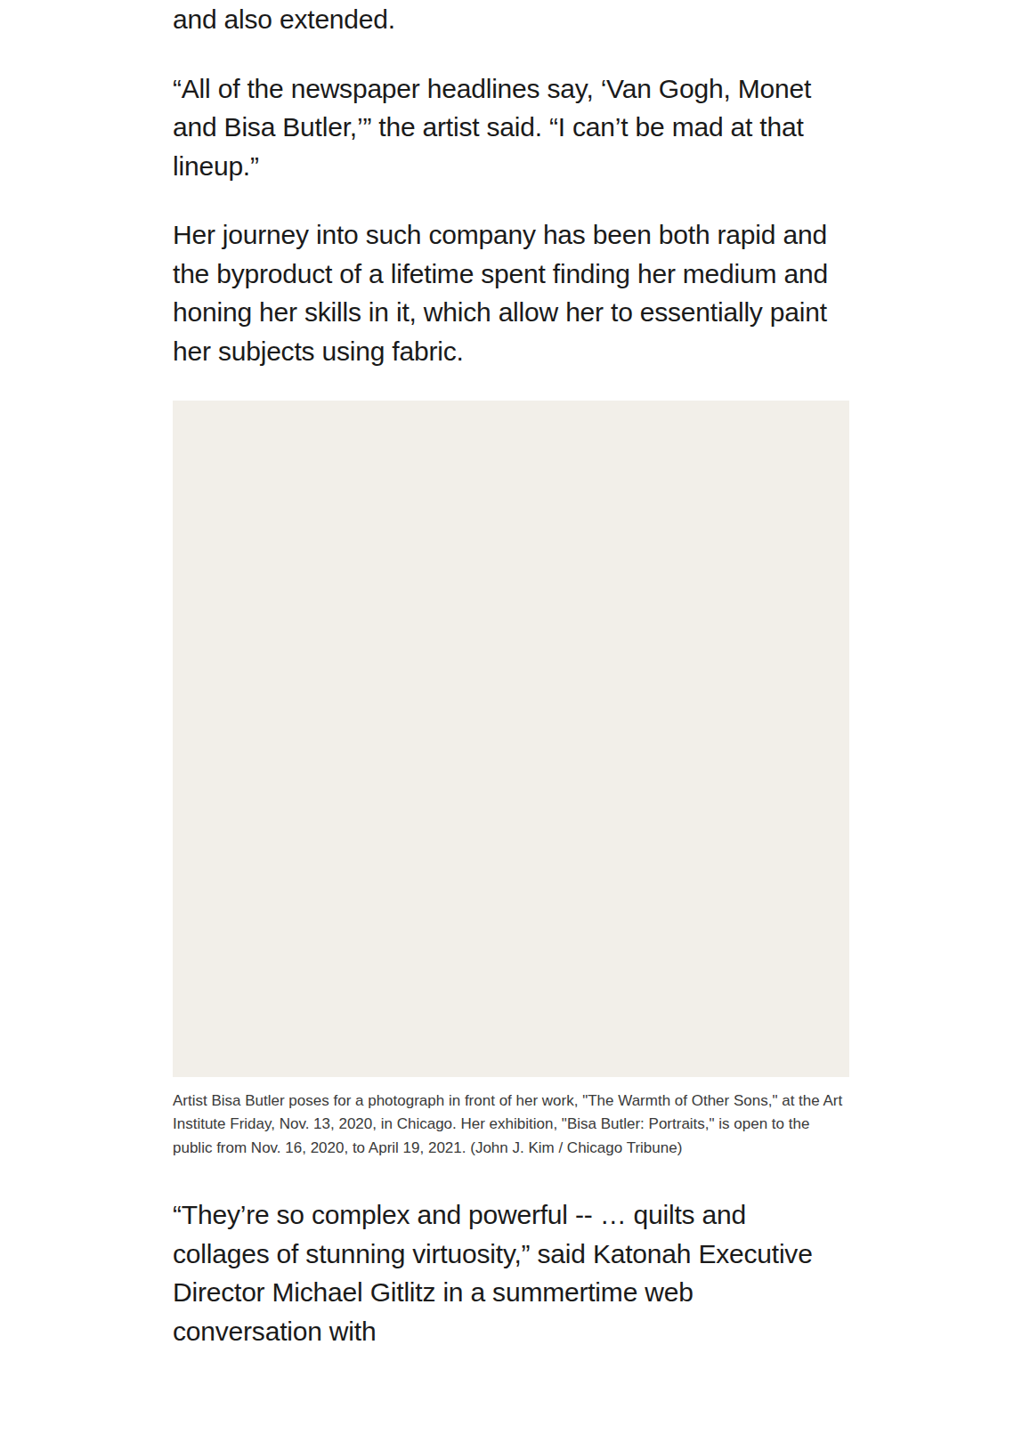and also extended.
“All of the newspaper headlines say, ‘Van Gogh, Monet and Bisa Butler,’” the artist said. “I can’t be mad at that lineup.”
Her journey into such company has been both rapid and the byproduct of a lifetime spent finding her medium and honing her skills in it, which allow her to essentially paint her subjects using fabric.
Artist Bisa Butler poses for a photograph in front of her work, "The Warmth of Other Sons," at the Art Institute Friday, Nov. 13, 2020, in Chicago. Her exhibition, "Bisa Butler: Portraits," is open to the public from Nov. 16, 2020, to April 19, 2021. (John J. Kim / Chicago Tribune)
“They’re so complex and powerful -- … quilts and collages of stunning virtuosity,” said Katonah Executive Director Michael Gitlitz in a summertime web conversation with